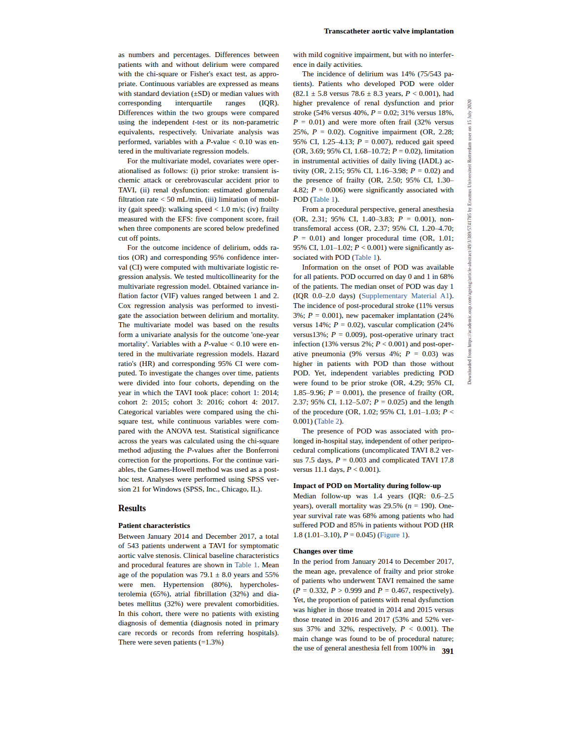Transcatheter aortic valve implantation
Downloaded from https://academic.oup.com/ageing/article-abstract/49/3/389/5741785 by Erasmus Universiteit Rotterdam user on 15 July 2020
as numbers and percentages. Differences between patients with and without delirium were compared with the chi-square or Fisher's exact test, as appropriate. Continuous variables are expressed as means with standard deviation (±SD) or median values with corresponding interquartile ranges (IQR). Differences within the two groups were compared using the independent t-test or its non-parametric equivalents, respectively. Univariate analysis was performed, variables with a P-value < 0.10 was entered in the multivariate regression models.
For the multivariate model, covariates were operationalised as follows: (i) prior stroke: transient ischemic attack or cerebrovascular accident prior to TAVI, (ii) renal dysfunction: estimated glomerular filtration rate < 50 mL/min, (iii) limitation of mobility (gait speed): walking speed < 1.0 m/s; (iv) frailty measured with the EFS: five component score, frail when three components are scored below predefined cut off points.
For the outcome incidence of delirium, odds ratios (OR) and corresponding 95% confidence interval (CI) were computed with multivariate logistic regression analysis. We tested multicollinearity for the multivariate regression model. Obtained variance inflation factor (VIF) values ranged between 1 and 2. Cox regression analysis was performed to investigate the association between delirium and mortality. The multivariate model was based on the results form a univariate analysis for the outcome 'one-year mortality'. Variables with a P-value < 0.10 were entered in the multivariate regression models. Hazard ratio's (HR) and corresponding 95% CI were computed. To investigate the changes over time, patients were divided into four cohorts, depending on the year in which the TAVI took place: cohort 1: 2014; cohort 2: 2015; cohort 3: 2016; cohort 4: 2017. Categorical variables were compared using the chi-square test, while continuous variables were compared with the ANOVA test. Statistical significance across the years was calculated using the chi-square method adjusting the P-values after the Bonferroni correction for the proportions. For the continue variables, the Games-Howell method was used as a post-hoc test. Analyses were performed using SPSS version 21 for Windows (SPSS, Inc., Chicago, IL).
Results
Patient characteristics
Between January 2014 and December 2017, a total of 543 patients underwent a TAVI for symptomatic aortic valve stenosis. Clinical baseline characteristics and procedural features are shown in Table 1. Mean age of the population was 79.1 ± 8.0 years and 55% were men. Hypertension (80%), hypercholesterolemia (65%), atrial fibrillation (32%) and diabetes mellitus (32%) were prevalent comorbidities. In this cohort, there were no patients with existing diagnosis of dementia (diagnosis noted in primary care records or records from referring hospitals). There were seven patients (=1.3%)
with mild cognitive impairment, but with no interference in daily activities.
The incidence of delirium was 14% (75/543 patients). Patients who developed POD were older (82.1 ± 5.8 versus 78.6 ± 8.3 years, P < 0.001), had higher prevalence of renal dysfunction and prior stroke (54% versus 40%, P = 0.02; 31% versus 18%, P = 0.01) and were more often frail (32% versus 25%, P = 0.02). Cognitive impairment (OR, 2.28; 95% CI, 1.25–4.13; P = 0.007), reduced gait speed (OR, 3.69; 95% CI, 1.68–10.72; P = 0.02), limitation in instrumental activities of daily living (IADL) activity (OR, 2.15; 95% CI, 1.16–3.98; P = 0.02) and the presence of frailty (OR, 2.50; 95% CI, 1.30–4.82; P = 0.006) were significantly associated with POD (Table 1).
From a procedural perspective, general anesthesia (OR, 2.31; 95% CI, 1.40–3.83; P = 0.001), non-transfemoral access (OR, 2.37; 95% CI, 1.20–4.70; P = 0.01) and longer procedural time (OR, 1.01; 95% CI, 1.01–1.02; P < 0.001) were significantly associated with POD (Table 1).
Information on the onset of POD was available for all patients. POD occurred on day 0 and 1 in 68% of the patients. The median onset of POD was day 1 (IQR 0.0–2.0 days) (Supplementary Material A1). The incidence of post-procedural stroke (11% versus 3%; P = 0.001), new pacemaker implantation (24% versus 14%; P = 0.02), vascular complication (24% versus13%; P = 0.009), post-operative urinary tract infection (13% versus 2%; P < 0.001) and post-operative pneumonia (9% versus 4%; P = 0.03) was higher in patients with POD than those without POD. Yet, independent variables predicting POD were found to be prior stroke (OR, 4.29; 95% CI, 1.85–9.96; P = 0.001), the presence of frailty (OR, 2.37; 95% CI, 1.12–5.07; P = 0.025) and the length of the procedure (OR, 1.02; 95% CI, 1.01–1.03; P < 0.001) (Table 2).
The presence of POD was associated with prolonged in-hospital stay, independent of other periprocedural complications (uncomplicated TAVI 8.2 versus 7.5 days, P = 0.003 and complicated TAVI 17.8 versus 11.1 days, P < 0.001).
Impact of POD on Mortality during follow-up
Median follow-up was 1.4 years (IQR: 0.6–2.5 years), overall mortality was 29.5% (n = 190). One-year survival rate was 68% among patients who had suffered POD and 85% in patients without POD (HR 1.8 (1.01–3.10), P = 0.045) (Figure 1).
Changes over time
In the period from January 2014 to December 2017, the mean age, prevalence of frailty and prior stroke of patients who underwent TAVI remained the same (P = 0.332, P > 0.999 and P = 0.467, respectively). Yet, the proportion of patients with renal dysfunction was higher in those treated in 2014 and 2015 versus those treated in 2016 and 2017 (53% and 52% versus 37% and 32%, respectively, P < 0.001). The main change was found to be of procedural nature; the use of general anesthesia fell from 100% in
391